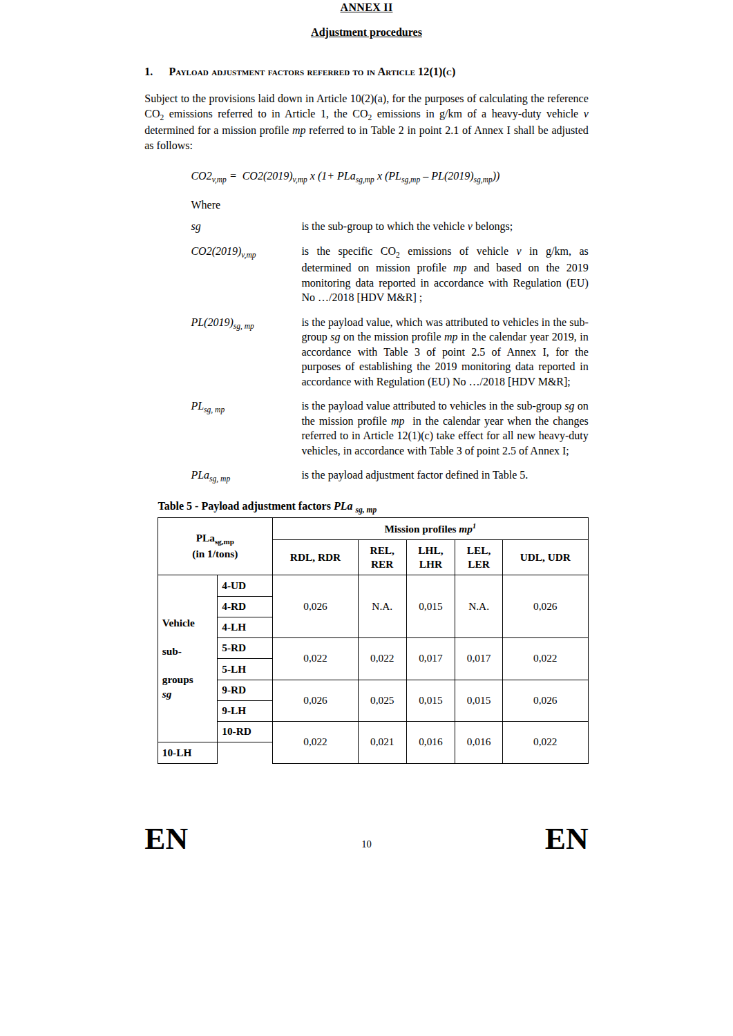ANNEX II
Adjustment procedures
1. Payload adjustment factors referred to in Article 12(1)(c)
Subject to the provisions laid down in Article 10(2)(a), for the purposes of calculating the reference CO2 emissions referred to in Article 1, the CO2 emissions in g/km of a heavy-duty vehicle v determined for a mission profile mp referred to in Table 2 in point 2.1 of Annex I shall be adjusted as follows:
CO2v,mp = CO2(2019)v,mp x (1+ PLasg,mp x (PLsg,mp – PL(2019)sg,mp))
Where
| sg | is the sub-group to which the vehicle v belongs; |
| CO2(2019) v,mp | is the specific CO 2 emissions of vehicle v in g/km, as determined on mission profile mp and based on the 2019 monitoring data reported in accordance with Regulation (EU) No …/2018 [HDV M&R] ; |
| PL(2019) sg, mp | is the payload value, which was attributed to vehicles in the sub-group sg on the mission profile mp in the calendar year 2019, in accordance with Table 3 of point 2.5 of Annex I, for the purposes of establishing the 2019 monitoring data reported in accordance with Regulation (EU) No …/2018 [HDV M&R]; |
| PL sg, mp | is the payload value attributed to vehicles in the sub-group sg on the mission profile mp in the calendar year when the changes referred to in Article 12(1)(c) take effect for all new heavy-duty vehicles, in accordance with Table 3 of point 2.5 of Annex I; |
| PLa sg, mp | is the payload adjustment factor defined in Table 5. |
Table 5 - Payload adjustment factors PLa sg, mp
| PLa sg,mp (in 1/tons) | Mission profiles mp 1 |
| --- | --- |
| RDL, RDR | REL, RER | LHL, LHR | LEL, LER | UDL, UDR |
| Vehicle sub- groups sg | 4-UD | 0,026 | N.A. | 0,015 | N.A. | 0,026 |
| 4-RD |
| 4-LH |
| 5-RD | 0,022 | 0,022 | 0,017 | 0,017 | 0,022 |
| 5-LH |
| 9-RD | 0,026 | 0,025 | 0,015 | 0,015 | 0,026 |
| 9-LH |
| 10-RD | 0,022 | 0,021 | 0,016 | 0,016 | 0,022 |
| 10-LH |
EN
10
EN